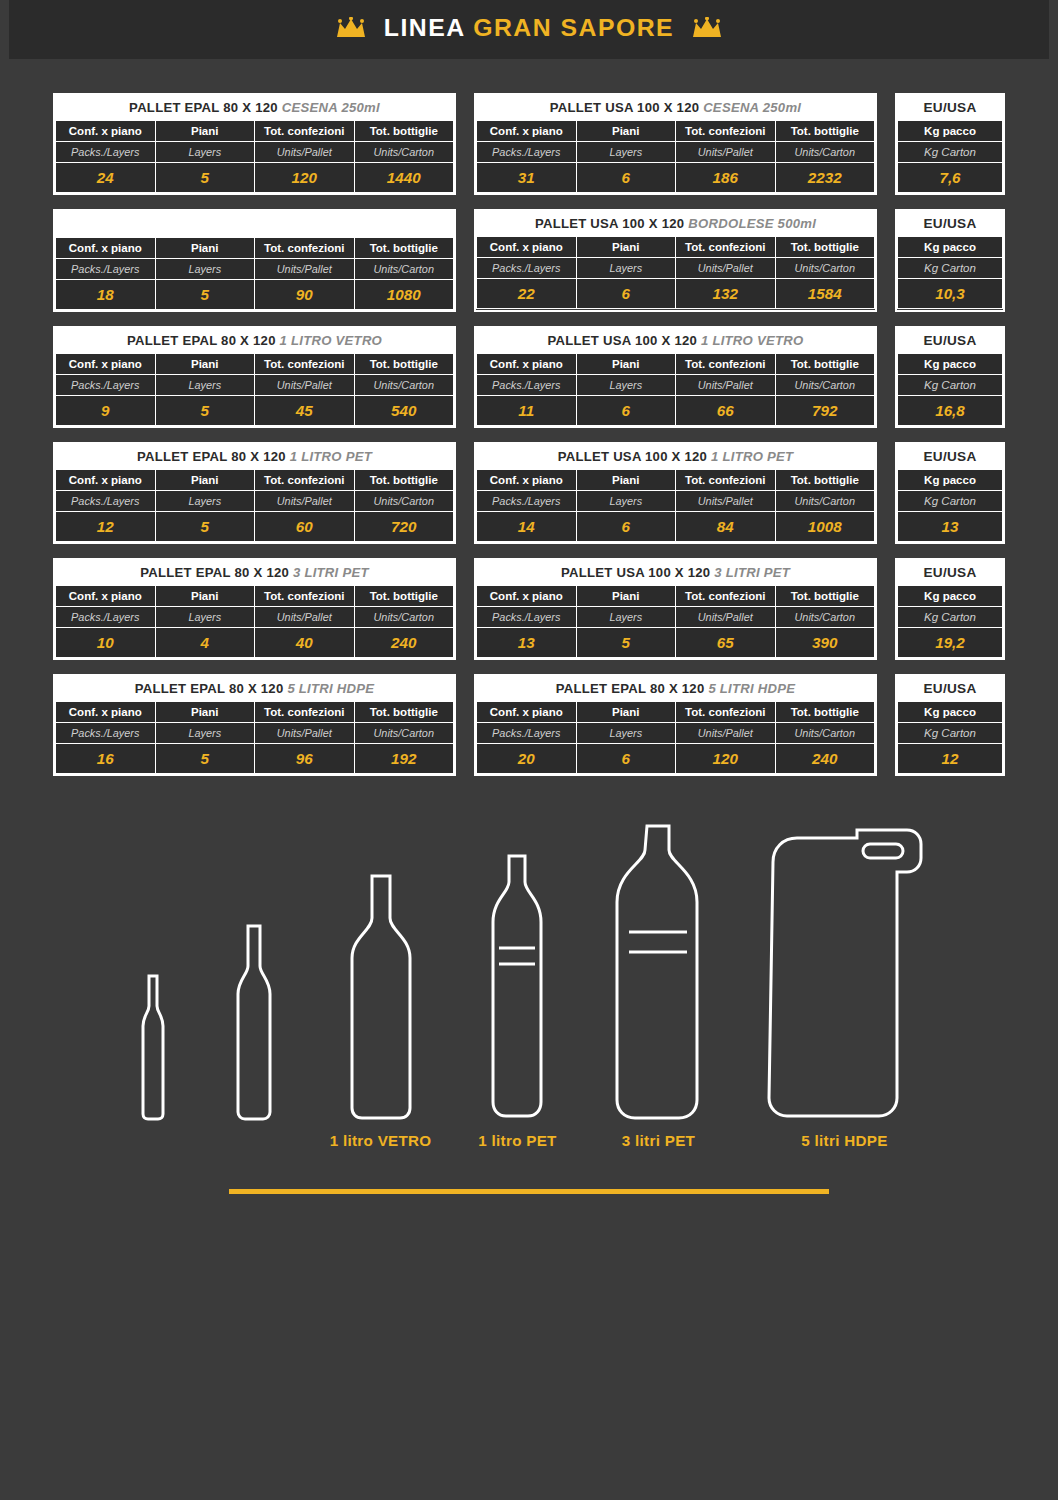LINEA GRAN SAPORE
PALLET EPAL 80 X 120 CESENA 250ml
| Conf. x piano | Piani | Tot. confezioni | Tot. bottiglie |
| Packs./Layers | Layers | Units/Pallet | Units/Carton |
| 24 | 5 | 120 | 1440 |
PALLET USA 100 X 120 CESENA 250ml
| Conf. x piano | Piani | Tot. confezioni | Tot. bottiglie |
| Packs./Layers | Layers | Units/Pallet | Units/Carton |
| 31 | 6 | 186 | 2232 |
EU/USA
| Kg pacco |
| Kg Carton |
| 7,6 |
| Conf. x piano | Piani | Tot. confezioni | Tot. bottiglie |
| Packs./Layers | Layers | Units/Pallet | Units/Carton |
| 18 | 5 | 90 | 1080 |
PALLET USA 100 X 120 BORDOLESE 500ml
| Conf. x piano | Piani | Tot. confezioni | Tot. bottiglie |
| Packs./Layers | Layers | Units/Pallet | Units/Carton |
| 22 | 6 | 132 | 1584 |
EU/USA
| Kg pacco |
| Kg Carton |
| 10,3 |
PALLET EPAL 80 X 120 1 LITRO VETRO
| Conf. x piano | Piani | Tot. confezioni | Tot. bottiglie |
| Packs./Layers | Layers | Units/Pallet | Units/Carton |
| 9 | 5 | 45 | 540 |
PALLET USA 100 X 120 1 LITRO VETRO
| Conf. x piano | Piani | Tot. confezioni | Tot. bottiglie |
| Packs./Layers | Layers | Units/Pallet | Units/Carton |
| 11 | 6 | 66 | 792 |
EU/USA
| Kg pacco |
| Kg Carton |
| 16,8 |
PALLET EPAL 80 X 120 1 LITRO PET
| Conf. x piano | Piani | Tot. confezioni | Tot. bottiglie |
| Packs./Layers | Layers | Units/Pallet | Units/Carton |
| 12 | 5 | 60 | 720 |
PALLET USA 100 X 120 1 LITRO PET
| Conf. x piano | Piani | Tot. confezioni | Tot. bottiglie |
| Packs./Layers | Layers | Units/Pallet | Units/Carton |
| 14 | 6 | 84 | 1008 |
EU/USA
| Kg pacco |
| Kg Carton |
| 13 |
PALLET EPAL 80 X 120 3 LITRI PET
| Conf. x piano | Piani | Tot. confezioni | Tot. bottiglie |
| Packs./Layers | Layers | Units/Pallet | Units/Carton |
| 10 | 4 | 40 | 240 |
PALLET USA 100 X 120 3 LITRI PET
| Conf. x piano | Piani | Tot. confezioni | Tot. bottiglie |
| Packs./Layers | Layers | Units/Pallet | Units/Carton |
| 13 | 5 | 65 | 390 |
EU/USA
| Kg pacco |
| Kg Carton |
| 19,2 |
PALLET EPAL 80 X 120 5 LITRI HDPE
| Conf. x piano | Piani | Tot. confezioni | Tot. bottiglie |
| Packs./Layers | Layers | Units/Pallet | Units/Carton |
| 16 | 5 | 96 | 192 |
PALLET EPAL 80 X 120 5 LITRI HDPE
| Conf. x piano | Piani | Tot. confezioni | Tot. bottiglie |
| Packs./Layers | Layers | Units/Pallet | Units/Carton |
| 20 | 6 | 120 | 240 |
EU/USA
| Kg pacco |
| Kg Carton |
| 12 |
250 ml
500 ml
1 litro VETRO
1 litro PET
3 litri PET
5 litri HDPE